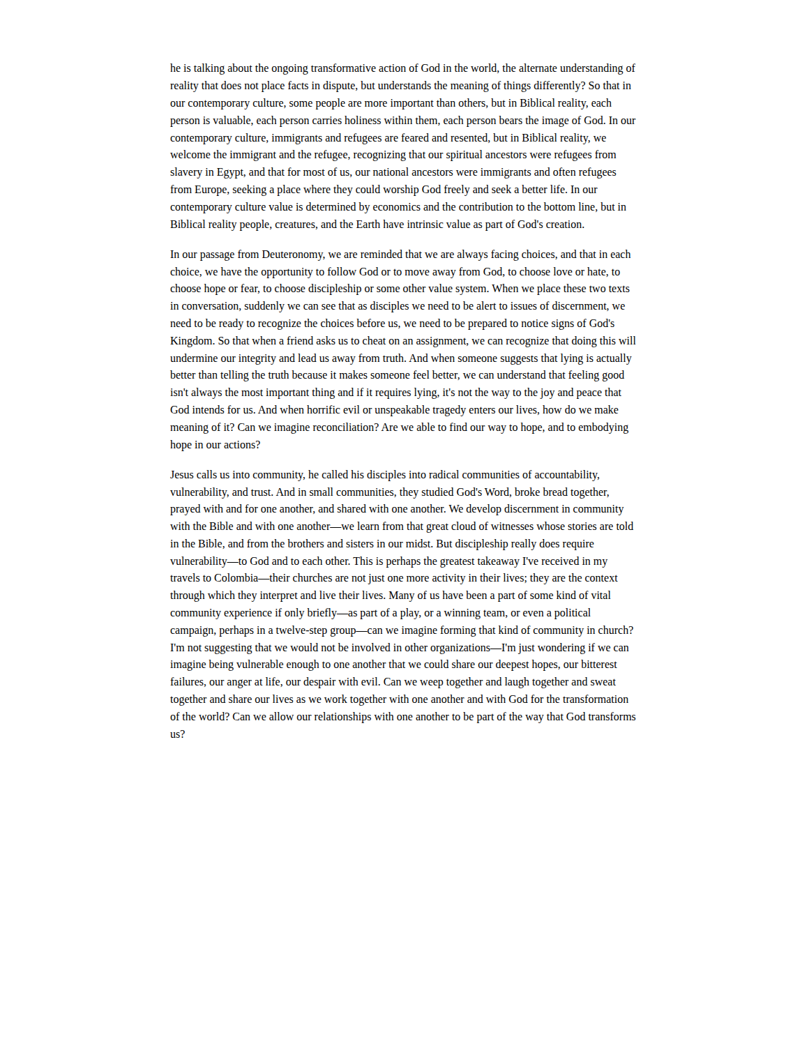he is talking about the ongoing transformative action of God in the world, the alternate understanding of reality that does not place facts in dispute, but understands the meaning of things differently? So that in our contemporary culture, some people are more important than others, but in Biblical reality, each person is valuable, each person carries holiness within them, each person bears the image of God. In our contemporary culture, immigrants and refugees are feared and resented, but in Biblical reality, we welcome the immigrant and the refugee, recognizing that our spiritual ancestors were refugees from slavery in Egypt, and that for most of us, our national ancestors were immigrants and often refugees from Europe, seeking a place where they could worship God freely and seek a better life. In our contemporary culture value is determined by economics and the contribution to the bottom line, but in Biblical reality people, creatures, and the Earth have intrinsic value as part of God's creation.
In our passage from Deuteronomy, we are reminded that we are always facing choices, and that in each choice, we have the opportunity to follow God or to move away from God, to choose love or hate, to choose hope or fear, to choose discipleship or some other value system. When we place these two texts in conversation, suddenly we can see that as disciples we need to be alert to issues of discernment, we need to be ready to recognize the choices before us, we need to be prepared to notice signs of God's Kingdom. So that when a friend asks us to cheat on an assignment, we can recognize that doing this will undermine our integrity and lead us away from truth. And when someone suggests that lying is actually better than telling the truth because it makes someone feel better, we can understand that feeling good isn't always the most important thing and if it requires lying, it's not the way to the joy and peace that God intends for us. And when horrific evil or unspeakable tragedy enters our lives, how do we make meaning of it? Can we imagine reconciliation? Are we able to find our way to hope, and to embodying hope in our actions?
Jesus calls us into community, he called his disciples into radical communities of accountability, vulnerability, and trust. And in small communities, they studied God's Word, broke bread together, prayed with and for one another, and shared with one another. We develop discernment in community with the Bible and with one another—we learn from that great cloud of witnesses whose stories are told in the Bible, and from the brothers and sisters in our midst. But discipleship really does require vulnerability—to God and to each other. This is perhaps the greatest takeaway I've received in my travels to Colombia—their churches are not just one more activity in their lives; they are the context through which they interpret and live their lives. Many of us have been a part of some kind of vital community experience if only briefly—as part of a play, or a winning team, or even a political campaign, perhaps in a twelve-step group—can we imagine forming that kind of community in church? I'm not suggesting that we would not be involved in other organizations—I'm just wondering if we can imagine being vulnerable enough to one another that we could share our deepest hopes, our bitterest failures, our anger at life, our despair with evil. Can we weep together and laugh together and sweat together and share our lives as we work together with one another and with God for the transformation of the world? Can we allow our relationships with one another to be part of the way that God transforms us?